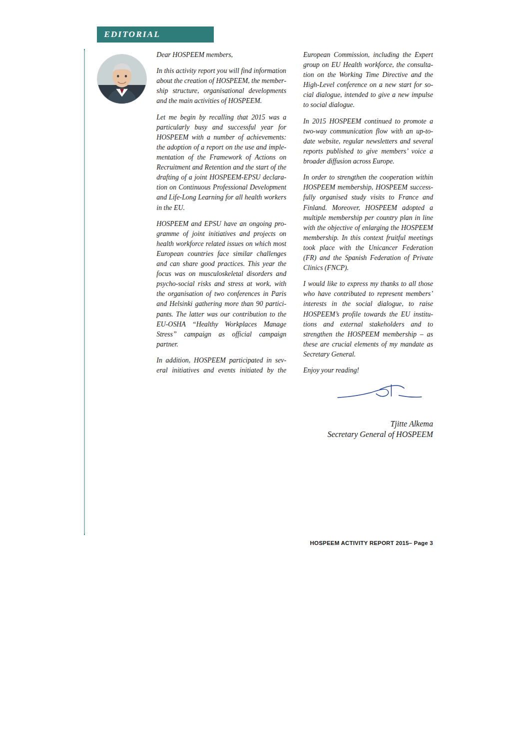EDITORIAL
Dear HOSPEEM members,
In this activity report you will find information about the creation of HOSPEEM, the membership structure, organisational developments and the main activities of HOSPEEM.
Let me begin by recalling that 2015 was a particularly busy and successful year for HOSPEEM with a number of achievements: the adoption of a report on the use and implementation of the Framework of Actions on Recruitment and Retention and the start of the drafting of a joint HOSPEEM-EPSU declaration on Continuous Professional Development and Life-Long Learning for all health workers in the EU.
HOSPEEM and EPSU have an ongoing programme of joint initiatives and projects on health workforce related issues on which most European countries face similar challenges and can share good practices. This year the focus was on musculoskeletal disorders and psycho-social risks and stress at work, with the organisation of two conferences in Paris and Helsinki gathering more than 90 participants. The latter was our contribution to the EU-OSHA “Healthy Workplaces Manage Stress” campaign as official campaign partner.
In addition, HOSPEEM participated in several initiatives and events initiated by the European Commission, including the Expert group on EU Health workforce, the consultation on the Working Time Directive and the High-Level conference on a new start for social dialogue, intended to give a new impulse to social dialogue.
In 2015 HOSPEEM continued to promote a two-way communication flow with an up-to-date website, regular newsletters and several reports published to give members’ voice a broader diffusion across Europe.
In order to strengthen the cooperation within HOSPEEM membership, HOSPEEM successfully organised study visits to France and Finland. Moreover, HOSPEEM adopted a multiple membership per country plan in line with the objective of enlarging the HOSPEEM membership. In this context fruitful meetings took place with the Unicancer Federation (FR) and the Spanish Federation of Private Clinics (FNCP).
I would like to express my thanks to all those who have contributed to represent members’ interests in the social dialogue, to raise HOSPEEM’s profile towards the EU institutions and external stakeholders and to strengthen the HOSPEEM membership – as these are crucial elements of my mandate as Secretary General.
Enjoy your reading!
Tjitte Alkema
Secretary General of HOSPEEM
HOSPEEM ACTIVITY REPORT 2015– Page 3